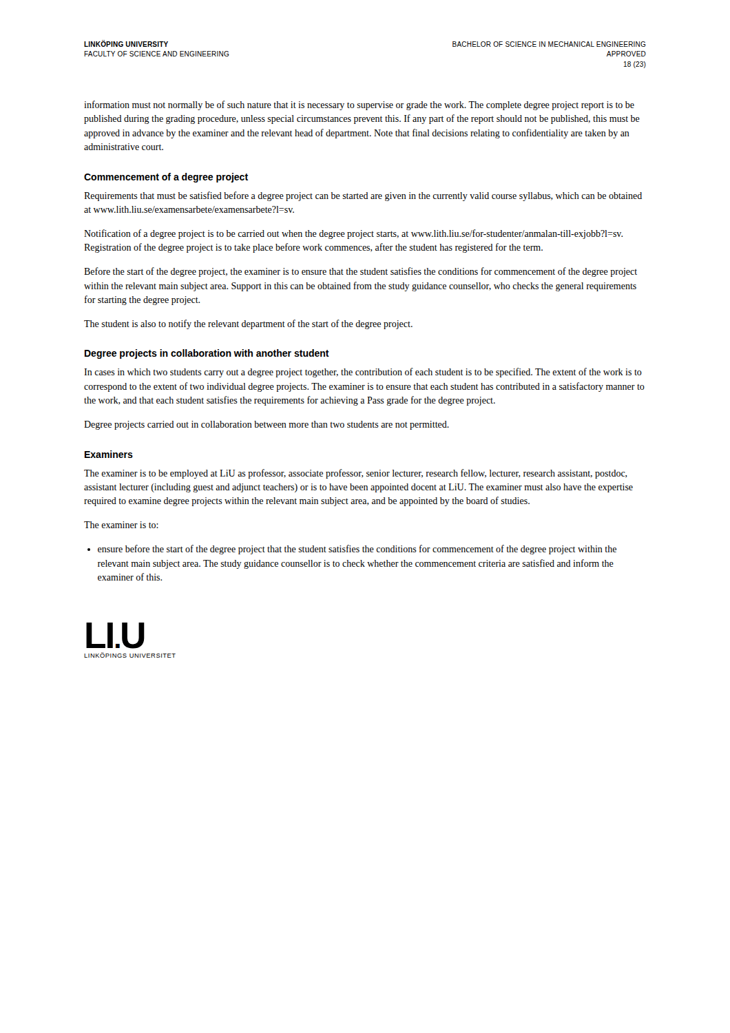LINKÖPING UNIVERSITY
FACULTY OF SCIENCE AND ENGINEERING
BACHELOR OF SCIENCE IN MECHANICAL ENGINEERING
APPROVED
18 (23)
information must not normally be of such nature that it is necessary to supervise or grade the work. The complete degree project report is to be published during the grading procedure, unless special circumstances prevent this. If any part of the report should not be published, this must be approved in advance by the examiner and the relevant head of department. Note that final decisions relating to confidentiality are taken by an administrative court.
Commencement of a degree project
Requirements that must be satisfied before a degree project can be started are given in the currently valid course syllabus, which can be obtained at www.lith.liu.se/examensarbete/examensarbete?l=sv.
Notification of a degree project is to be carried out when the degree project starts, at www.lith.liu.se/for-studenter/anmalan-till-exjobb?l=sv. Registration of the degree project is to take place before work commences, after the student has registered for the term.
Before the start of the degree project, the examiner is to ensure that the student satisfies the conditions for commencement of the degree project within the relevant main subject area. Support in this can be obtained from the study guidance counsellor, who checks the general requirements for starting the degree project.
The student is also to notify the relevant department of the start of the degree project.
Degree projects in collaboration with another student
In cases in which two students carry out a degree project together, the contribution of each student is to be specified. The extent of the work is to correspond to the extent of two individual degree projects. The examiner is to ensure that each student has contributed in a satisfactory manner to the work, and that each student satisfies the requirements for achieving a Pass grade for the degree project.
Degree projects carried out in collaboration between more than two students are not permitted.
Examiners
The examiner is to be employed at LiU as professor, associate professor, senior lecturer, research fellow, lecturer, research assistant, postdoc, assistant lecturer (including guest and adjunct teachers) or is to have been appointed docent at LiU. The examiner must also have the expertise required to examine degree projects within the relevant main subject area, and be appointed by the board of studies.
The examiner is to:
ensure before the start of the degree project that the student satisfies the conditions for commencement of the degree project within the relevant main subject area. The study guidance counsellor is to check whether the commencement criteria are satisfied and inform the examiner of this.
LI. U
LINKÖPINGS UNIVERSITET